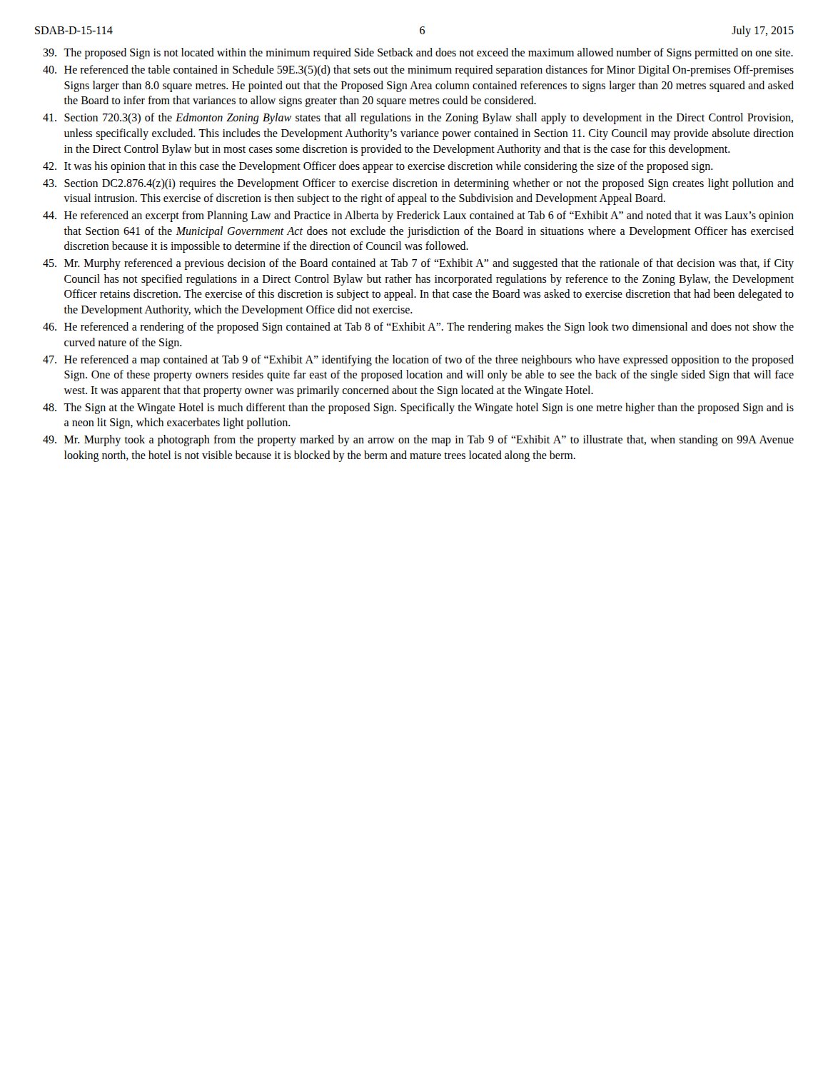SDAB-D-15-114 6 July 17, 2015
39. The proposed Sign is not located within the minimum required Side Setback and does not exceed the maximum allowed number of Signs permitted on one site.
40. He referenced the table contained in Schedule 59E.3(5)(d) that sets out the minimum required separation distances for Minor Digital On-premises Off-premises Signs larger than 8.0 square metres. He pointed out that the Proposed Sign Area column contained references to signs larger than 20 metres squared and asked the Board to infer from that variances to allow signs greater than 20 square metres could be considered.
41. Section 720.3(3) of the Edmonton Zoning Bylaw states that all regulations in the Zoning Bylaw shall apply to development in the Direct Control Provision, unless specifically excluded. This includes the Development Authority’s variance power contained in Section 11. City Council may provide absolute direction in the Direct Control Bylaw but in most cases some discretion is provided to the Development Authority and that is the case for this development.
42. It was his opinion that in this case the Development Officer does appear to exercise discretion while considering the size of the proposed sign.
43. Section DC2.876.4(z)(i) requires the Development Officer to exercise discretion in determining whether or not the proposed Sign creates light pollution and visual intrusion. This exercise of discretion is then subject to the right of appeal to the Subdivision and Development Appeal Board.
44. He referenced an excerpt from Planning Law and Practice in Alberta by Frederick Laux contained at Tab 6 of “Exhibit A” and noted that it was Laux’s opinion that Section 641 of the Municipal Government Act does not exclude the jurisdiction of the Board in situations where a Development Officer has exercised discretion because it is impossible to determine if the direction of Council was followed.
45. Mr. Murphy referenced a previous decision of the Board contained at Tab 7 of “Exhibit A” and suggested that the rationale of that decision was that, if City Council has not specified regulations in a Direct Control Bylaw but rather has incorporated regulations by reference to the Zoning Bylaw, the Development Officer retains discretion. The exercise of this discretion is subject to appeal. In that case the Board was asked to exercise discretion that had been delegated to the Development Authority, which the Development Office did not exercise.
46. He referenced a rendering of the proposed Sign contained at Tab 8 of “Exhibit A”. The rendering makes the Sign look two dimensional and does not show the curved nature of the Sign.
47. He referenced a map contained at Tab 9 of “Exhibit A” identifying the location of two of the three neighbours who have expressed opposition to the proposed Sign. One of these property owners resides quite far east of the proposed location and will only be able to see the back of the single sided Sign that will face west. It was apparent that that property owner was primarily concerned about the Sign located at the Wingate Hotel.
48. The Sign at the Wingate Hotel is much different than the proposed Sign. Specifically the Wingate hotel Sign is one metre higher than the proposed Sign and is a neon lit Sign, which exacerbates light pollution.
49. Mr. Murphy took a photograph from the property marked by an arrow on the map in Tab 9 of “Exhibit A” to illustrate that, when standing on 99A Avenue looking north, the hotel is not visible because it is blocked by the berm and mature trees located along the berm.